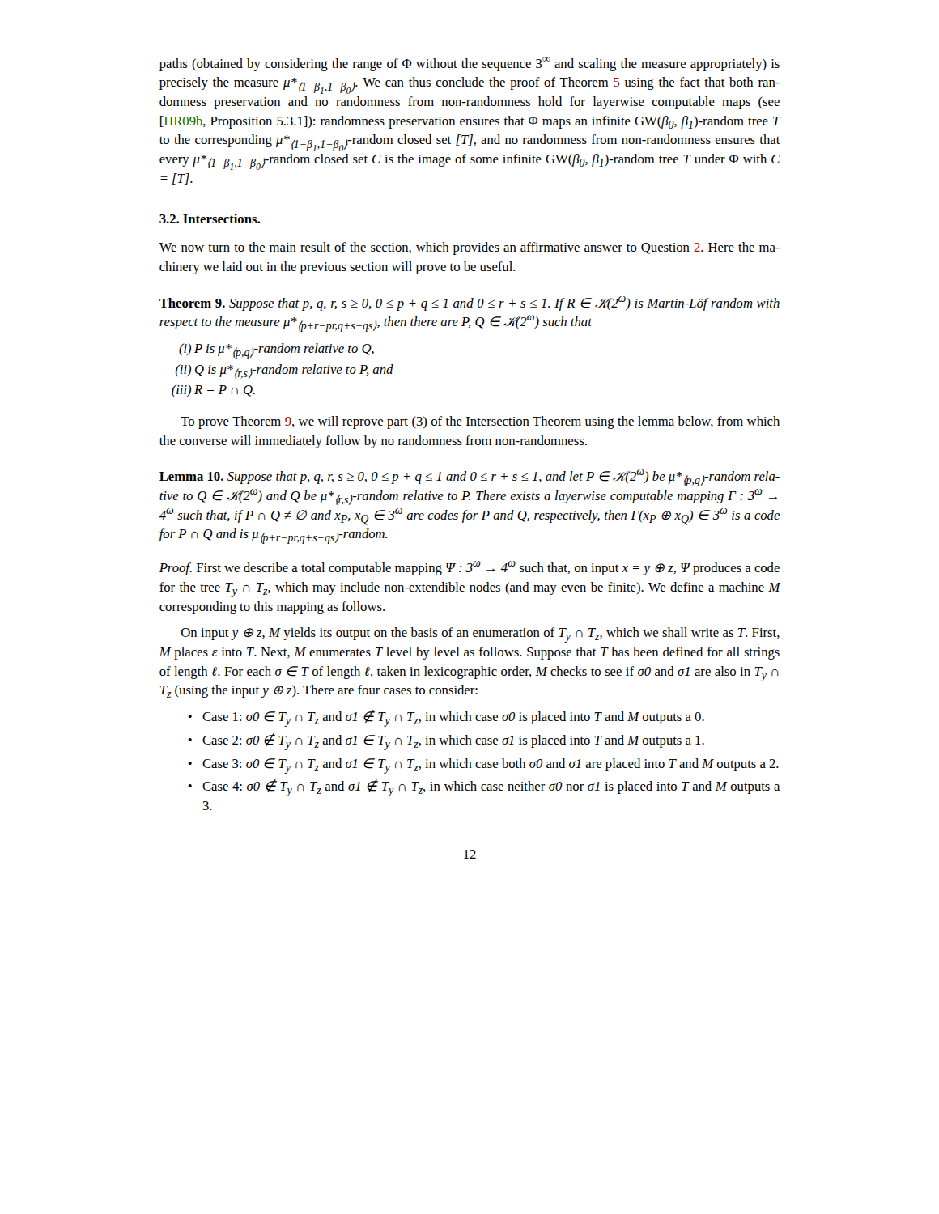paths (obtained by considering the range of Φ without the sequence 3∞ and scaling the measure appropriately) is precisely the measure μ*⟨1−β1,1−β0⟩. We can thus conclude the proof of Theorem 5 using the fact that both randomness preservation and no randomness from non-randomness hold for layerwise computable maps (see [HR09b, Proposition 5.3.1]): randomness preservation ensures that Φ maps an infinite GW(β0, β1)-random tree T to the corresponding μ*⟨1−β1,1−β0⟩-random closed set [T], and no randomness from non-randomness ensures that every μ*⟨1−β1,1−β0⟩-random closed set C is the image of some infinite GW(β0, β1)-random tree T under Φ with C = [T].
3.2. Intersections.
We now turn to the main result of the section, which provides an affirmative answer to Question 2. Here the machinery we laid out in the previous section will prove to be useful.
Theorem 9. Suppose that p, q, r, s ≥ 0, 0 ≤ p + q ≤ 1 and 0 ≤ r + s ≤ 1. If R ∈ 𝒦(2ω) is Martin-Löf random with respect to the measure μ*⟨p+r−pr,q+s−qs⟩, then there are P, Q ∈ 𝒦(2ω) such that
P is μ*⟨p,q⟩-random relative to Q,
Q is μ*⟨r,s⟩-random relative to P, and
R = P ∩ Q.
To prove Theorem 9, we will reprove part (3) of the Intersection Theorem using the lemma below, from which the converse will immediately follow by no randomness from non-randomness.
Lemma 10. Suppose that p, q, r, s ≥ 0, 0 ≤ p + q ≤ 1 and 0 ≤ r + s ≤ 1, and let P ∈ 𝒦(2ω) be μ*⟨p,q⟩-random relative to Q ∈ 𝒦(2ω) and Q be μ*⟨r,s⟩-random relative to P. There exists a layerwise computable mapping Γ : 3ω → 4ω such that, if P ∩ Q ≠ ∅ and xP, xQ ∈ 3ω are codes for P and Q, respectively, then Γ(xP ⊕ xQ) ∈ 3ω is a code for P ∩ Q and is μ⟨p+r−pr,q+s−qs⟩-random.
Proof. First we describe a total computable mapping Ψ : 3ω → 4ω such that, on input x = y ⊕ z, Ψ produces a code for the tree Ty ∩ Tz, which may include non-extendible nodes (and may even be finite). We define a machine M corresponding to this mapping as follows.
On input y ⊕ z, M yields its output on the basis of an enumeration of Ty ∩ Tz, which we shall write as T. First, M places ε into T. Next, M enumerates T level by level as follows. Suppose that T has been defined for all strings of length ℓ. For each σ ∈ T of length ℓ, taken in lexicographic order, M checks to see if σ0 and σ1 are also in Ty ∩ Tz (using the input y ⊕ z). There are four cases to consider:
Case 1: σ0 ∈ Ty ∩ Tz and σ1 ∉ Ty ∩ Tz, in which case σ0 is placed into T and M outputs a 0.
Case 2: σ0 ∉ Ty ∩ Tz and σ1 ∈ Ty ∩ Tz, in which case σ1 is placed into T and M outputs a 1.
Case 3: σ0 ∈ Ty ∩ Tz and σ1 ∈ Ty ∩ Tz, in which case both σ0 and σ1 are placed into T and M outputs a 2.
Case 4: σ0 ∉ Ty ∩ Tz and σ1 ∉ Ty ∩ Tz, in which case neither σ0 nor σ1 is placed into T and M outputs a 3.
12